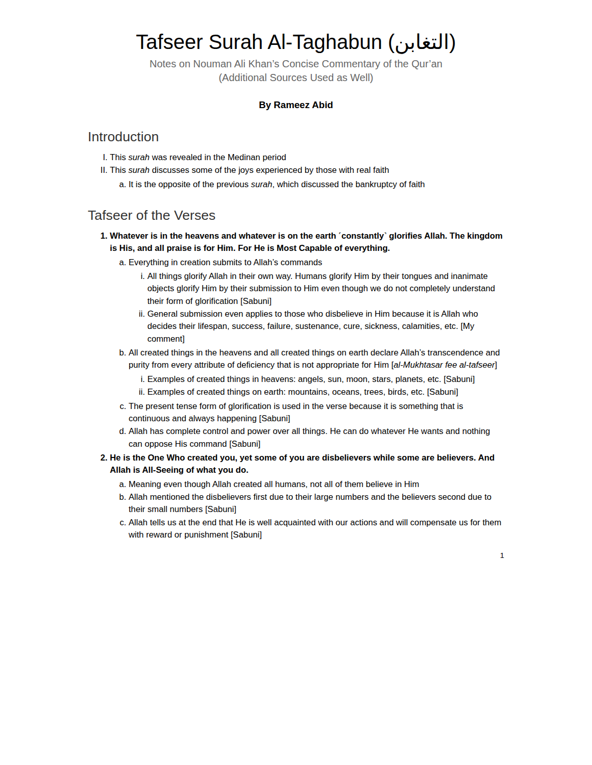Tafseer Surah Al-Taghabun (التغابن)
Notes on Nouman Ali Khan’s Concise Commentary of the Qur’an
(Additional Sources Used as Well)
By Rameez Abid
Introduction
This surah was revealed in the Medinan period
This surah discusses some of the joys experienced by those with real faith
It is the opposite of the previous surah, which discussed the bankruptcy of faith
Tafseer of the Verses
Whatever is in the heavens and whatever is on the earth ˹constantly˺ glorifies Allah. The kingdom is His, and all praise is for Him. For He is Most Capable of everything.
Everything in creation submits to Allah’s commands
All things glorify Allah in their own way. Humans glorify Him by their tongues and inanimate objects glorify Him by their submission to Him even though we do not completely understand their form of glorification [Sabuni]
General submission even applies to those who disbelieve in Him because it is Allah who decides their lifespan, success, failure, sustenance, cure, sickness, calamities, etc. [My comment]
All created things in the heavens and all created things on earth declare Allah’s transcendence and purity from every attribute of deficiency that is not appropriate for Him [al-Mukhtasar fee al-tafseer]
Examples of created things in heavens: angels, sun, moon, stars, planets, etc. [Sabuni]
Examples of created things on earth: mountains, oceans, trees, birds, etc. [Sabuni]
The present tense form of glorification is used in the verse because it is something that is continuous and always happening [Sabuni]
Allah has complete control and power over all things. He can do whatever He wants and nothing can oppose His command [Sabuni]
He is the One Who created you, yet some of you are disbelievers while some are believers. And Allah is All-Seeing of what you do.
Meaning even though Allah created all humans, not all of them believe in Him
Allah mentioned the disbelievers first due to their large numbers and the believers second due to their small numbers [Sabuni]
Allah tells us at the end that He is well acquainted with our actions and will compensate us for them with reward or punishment [Sabuni]
1